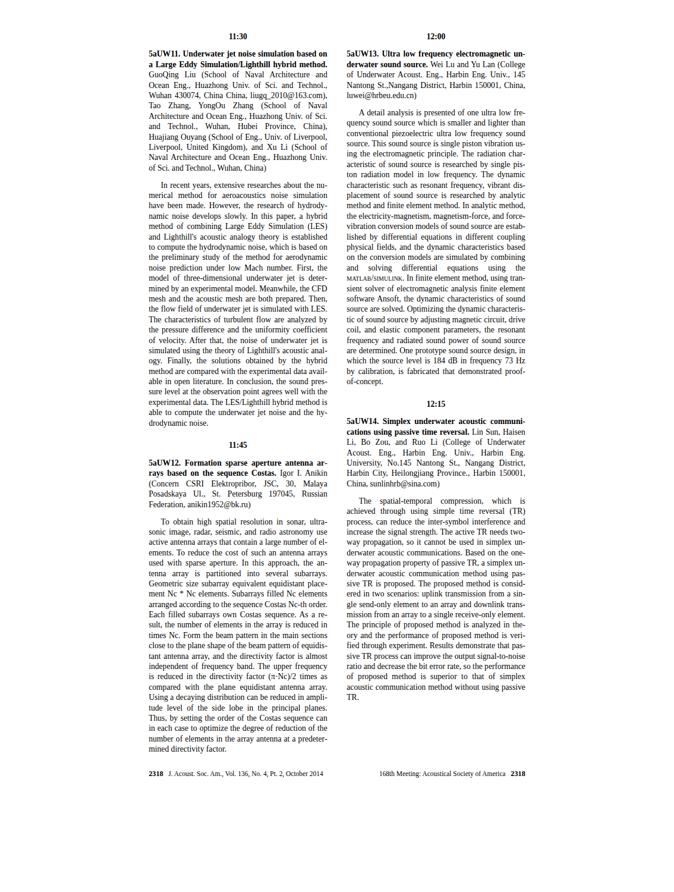11:30
5aUW11. Underwater jet noise simulation based on a Large Eddy Simulation/Lighthill hybrid method. GuoQing Liu (School of Naval Architecture and Ocean Eng., Huazhong Univ. of Sci. and Technol., Wuhan 430074, China China, liugq_2010@163.com), Tao Zhang, YongOu Zhang (School of Naval Architecture and Ocean Eng., Huazhong Univ. of Sci. and Technol., Wuhan, Hubei Province, China), Huajiang Ouyang (School of Eng., Univ. of Liverpool, Liverpool, United Kingdom), and Xu Li (School of Naval Architecture and Ocean Eng., Huazhong Univ. of Sci. and Technol., Wuhan, China)
In recent years, extensive researches about the numerical method for aeroacoustics noise simulation have been made. However, the research of hydrodynamic noise develops slowly. In this paper, a hybrid method of combining Large Eddy Simulation (LES) and Lighthill's acoustic analogy theory is established to compute the hydrodynamic noise, which is based on the preliminary study of the method for aerodynamic noise prediction under low Mach number. First, the model of three-dimensional underwater jet is determined by an experimental model. Meanwhile, the CFD mesh and the acoustic mesh are both prepared. Then, the flow field of underwater jet is simulated with LES. The characteristics of turbulent flow are analyzed by the pressure difference and the uniformity coefficient of velocity. After that, the noise of underwater jet is simulated using the theory of Lighthill's acoustic analogy. Finally, the solutions obtained by the hybrid method are compared with the experimental data available in open literature. In conclusion, the sound pressure level at the observation point agrees well with the experimental data. The LES/Lighthill hybrid method is able to compute the underwater jet noise and the hydrodynamic noise.
11:45
5aUW12. Formation sparse aperture antenna arrays based on the sequence Costas. Igor I. Anikin (Concern CSRI Elektropribor, JSC, 30, Malaya Posadskaya Ul., St. Petersburg 197045, Russian Federation, anikin1952@bk.ru)
To obtain high spatial resolution in sonar, ultrasonic image, radar, seismic, and radio astronomy use active antenna arrays that contain a large number of elements. To reduce the cost of such an antenna arrays used with sparse aperture. In this approach, the antenna array is partitioned into several subarrays. Geometric size subarray equivalent equidistant placement Nc * Nc elements. Subarrays filled Nc elements arranged according to the sequence Costas Nc-th order. Each filled subarrays own Costas sequence. As a result, the number of elements in the array is reduced in times Nc. Form the beam pattern in the main sections close to the plane shape of the beam pattern of equidistant antenna array, and the directivity factor is almost independent of frequency band. The upper frequency is reduced in the directivity factor (π·Nc)/2 times as compared with the plane equidistant antenna array. Using a decaying distribution can be reduced in amplitude level of the side lobe in the principal planes. Thus, by setting the order of the Costas sequence can in each case to optimize the degree of reduction of the number of elements in the array antenna at a predetermined directivity factor.
12:00
5aUW13. Ultra low frequency electromagnetic underwater sound source. Wei Lu and Yu Lan (College of Underwater Acoust. Eng., Harbin Eng. Univ., 145 Nantong St.,Nangang District, Harbin 150001, China, luwei@hrbeu.edu.cn)
A detail analysis is presented of one ultra low frequency sound source which is smaller and lighter than conventional piezoelectric ultra low frequency sound source. This sound source is single piston vibration using the electromagnetic principle. The radiation characteristic of sound source is researched by single piston radiation model in low frequency. The dynamic characteristic such as resonant frequency, vibrant displacement of sound source is researched by analytic method and finite element method. In analytic method, the electricity-magnetism, magnetism-force, and force-vibration conversion models of sound source are established by differential equations in different coupling physical fields, and the dynamic characteristics based on the conversion models are simulated by combining and solving differential equations using the matlab/simulink. In finite element method, using transient solver of electromagnetic analysis finite element software Ansoft, the dynamic characteristics of sound source are solved. Optimizing the dynamic characteristic of sound source by adjusting magnetic circuit, drive coil, and elastic component parameters, the resonant frequency and radiated sound power of sound source are determined. One prototype sound source design, in which the source level is 184 dB in frequency 73 Hz by calibration, is fabricated that demonstrated proof-of-concept.
12:15
5aUW14. Simplex underwater acoustic communications using passive time reversal. Lin Sun, Haisen Li, Bo Zou, and Ruo Li (College of Underwater Acoust. Eng., Harbin Eng. Univ., Harbin Eng. University, No.145 Nantong St., Nangang District, Harbin City, Heilongjiang Province., Harbin 150001, China, sunlinhrb@sina.com)
The spatial-temporal compression, which is achieved through using simple time reversal (TR) process, can reduce the inter-symbol interference and increase the signal strength. The active TR needs two-way propagation, so it cannot be used in simplex underwater acoustic communications. Based on the one-way propagation property of passive TR, a simplex underwater acoustic communication method using passive TR is proposed. The proposed method is considered in two scenarios: uplink transmission from a single send-only element to an array and downlink transmission from an array to a single receive-only element. The principle of proposed method is analyzed in theory and the performance of proposed method is verified through experiment. Results demonstrate that passive TR process can improve the output signal-to-noise ratio and decrease the bit error rate, so the performance of proposed method is superior to that of simplex acoustic communication method without using passive TR.
2318 J. Acoust. Soc. Am., Vol. 136, No. 4, Pt. 2, October 2014
168th Meeting: Acoustical Society of America 2318